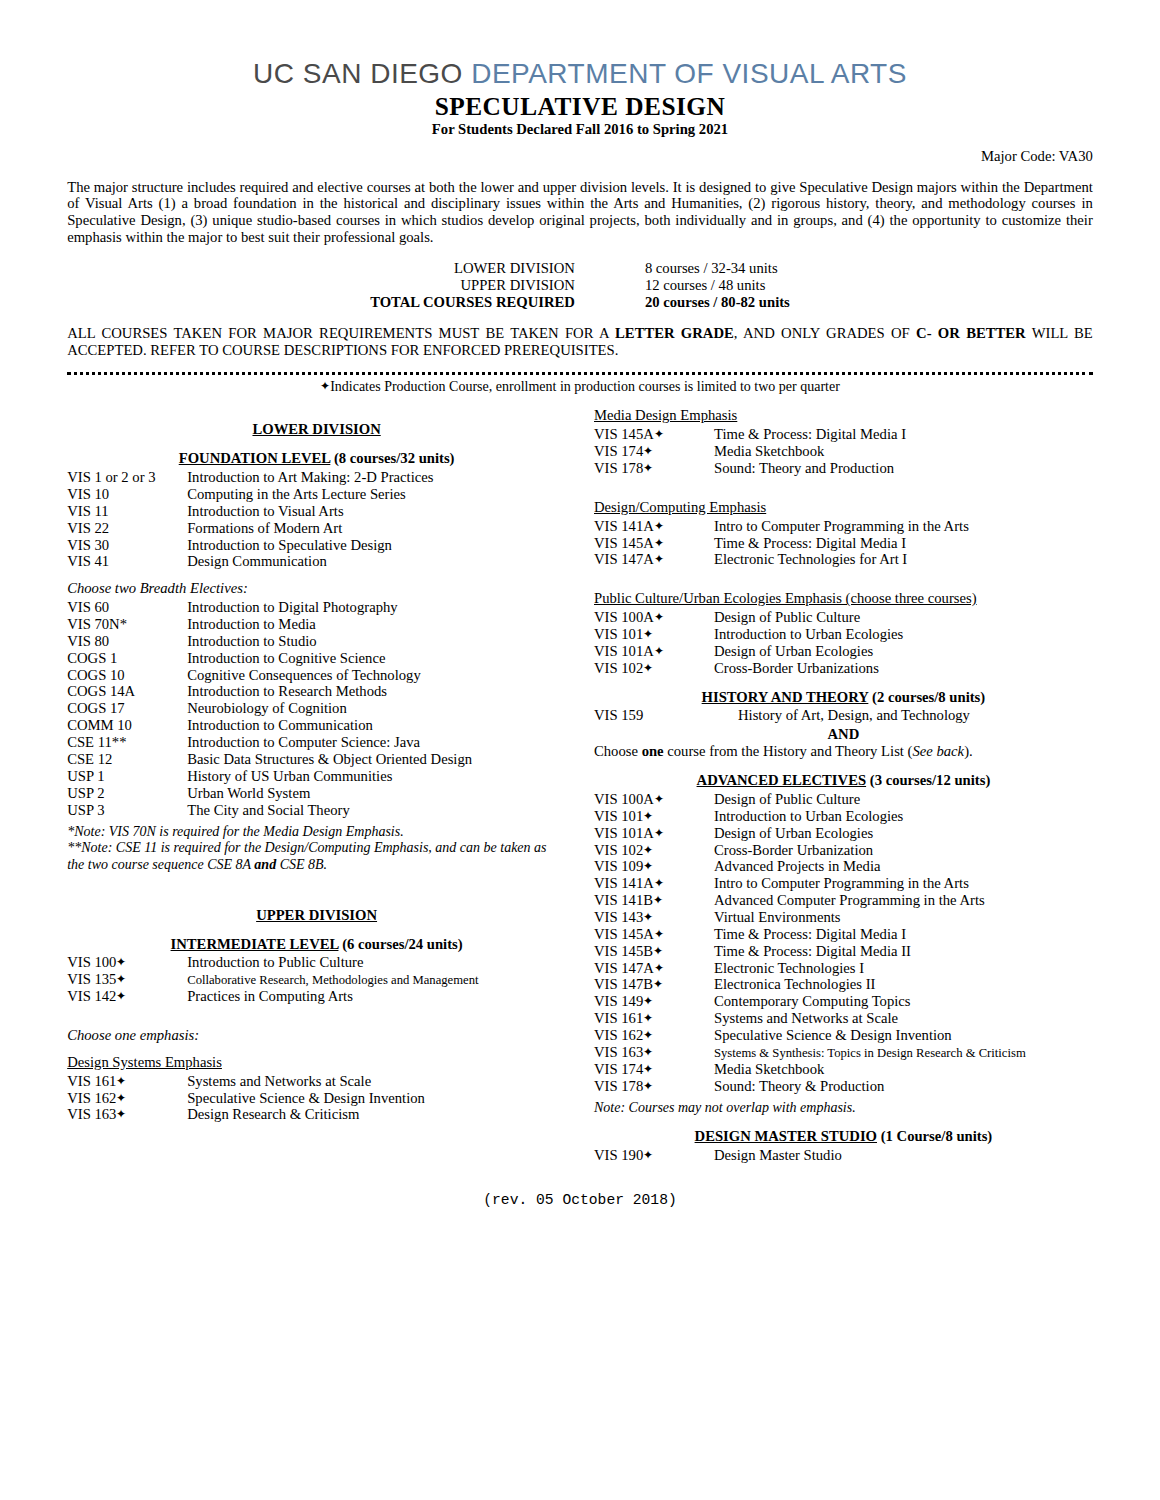UC SAN DIEGO DEPARTMENT OF VISUAL ARTS
SPECULATIVE DESIGN
For Students Declared Fall 2016 to Spring 2021
Major Code: VA30
The major structure includes required and elective courses at both the lower and upper division levels. It is designed to give Speculative Design majors within the Department of Visual Arts (1) a broad foundation in the historical and disciplinary issues within the Arts and Humanities, (2) rigorous history, theory, and methodology courses in Speculative Design, (3) unique studio-based courses in which studios develop original projects, both individually and in groups, and (4) the opportunity to customize their emphasis within the major to best suit their professional goals.
| LOWER DIVISION | 8 courses / 32-34 units |
| UPPER DIVISION | 12 courses / 48 units |
| TOTAL COURSES REQUIRED | 20 courses / 80-82 units |
ALL COURSES TAKEN FOR MAJOR REQUIREMENTS MUST BE TAKEN FOR A LETTER GRADE, AND ONLY GRADES OF C- OR BETTER WILL BE ACCEPTED. REFER TO COURSE DESCRIPTIONS FOR ENFORCED PREREQUISITES.
✦Indicates Production Course, enrollment in production courses is limited to two per quarter
LOWER DIVISION
FOUNDATION LEVEL (8 courses/32 units)
| VIS 1 or 2 or 3 | Introduction to Art Making: 2-D Practices |
| VIS 10 | Computing in the Arts Lecture Series |
| VIS 11 | Introduction to Visual Arts |
| VIS 22 | Formations of Modern Art |
| VIS 30 | Introduction to Speculative Design |
| VIS 41 | Design Communication |
Choose two Breadth Electives:
| VIS 60 | Introduction to Digital Photography |
| VIS 70N* | Introduction to Media |
| VIS 80 | Introduction to Studio |
| COGS 1 | Introduction to Cognitive Science |
| COGS 10 | Cognitive Consequences of Technology |
| COGS 14A | Introduction to Research Methods |
| COGS 17 | Neurobiology of Cognition |
| COMM 10 | Introduction to Communication |
| CSE 11** | Introduction to Computer Science: Java |
| CSE 12 | Basic Data Structures & Object Oriented Design |
| USP 1 | History of US Urban Communities |
| USP 2 | Urban World System |
| USP 3 | The City and Social Theory |
*Note: VIS 70N is required for the Media Design Emphasis.
**Note: CSE 11 is required for the Design/Computing Emphasis, and can be taken as the two course sequence CSE 8A and CSE 8B.
UPPER DIVISION
INTERMEDIATE LEVEL (6 courses/24 units)
| VIS 100 ✦ | Introduction to Public Culture |
| VIS 135 ✦ | Collaborative Research, Methodologies and Management |
| VIS 142 ✦ | Practices in Computing Arts |
Choose one emphasis:
Design Systems Emphasis
| VIS 161 ✦ | Systems and Networks at Scale |
| VIS 162 ✦ | Speculative Science & Design Invention |
| VIS 163 ✦ | Design Research & Criticism |
Media Design Emphasis
| VIS 145A ✦ | Time & Process: Digital Media I |
| VIS 174 ✦ | Media Sketchbook |
| VIS 178 ✦ | Sound: Theory and Production |
Design/Computing Emphasis
| VIS 141A ✦ | Intro to Computer Programming in the Arts |
| VIS 145A ✦ | Time & Process: Digital Media I |
| VIS 147A ✦ | Electronic Technologies for Art I |
Public Culture/Urban Ecologies Emphasis (choose three courses)
| VIS 100A ✦ | Design of Public Culture |
| VIS 101 ✦ | Introduction to Urban Ecologies |
| VIS 101A ✦ | Design of Urban Ecologies |
| VIS 102 ✦ | Cross-Border Urbanizations |
HISTORY AND THEORY (2 courses/8 units)
| VIS 159 | History of Art, Design, and Technology |
AND
Choose one course from the History and Theory List (See back).
ADVANCED ELECTIVES (3 courses/12 units)
| VIS 100A ✦ | Design of Public Culture |
| VIS 101 ✦ | Introduction to Urban Ecologies |
| VIS 101A ✦ | Design of Urban Ecologies |
| VIS 102 ✦ | Cross-Border Urbanization |
| VIS 109 ✦ | Advanced Projects in Media |
| VIS 141A ✦ | Intro to Computer Programming in the Arts |
| VIS 141B ✦ | Advanced Computer Programming in the Arts |
| VIS 143 ✦ | Virtual Environments |
| VIS 145A ✦ | Time & Process: Digital Media I |
| VIS 145B ✦ | Time & Process: Digital Media II |
| VIS 147A ✦ | Electronic Technologies I |
| VIS 147B ✦ | Electronica Technologies II |
| VIS 149 ✦ | Contemporary Computing Topics |
| VIS 161 ✦ | Systems and Networks at Scale |
| VIS 162 ✦ | Speculative Science & Design Invention |
| VIS 163 ✦ | Systems & Synthesis: Topics in Design Research & Criticism |
| VIS 174 ✦ | Media Sketchbook |
| VIS 178 ✦ | Sound: Theory & Production |
Note: Courses may not overlap with emphasis.
DESIGN MASTER STUDIO (1 Course/8 units)
| VIS 190 ✦ | Design Master Studio |
(rev. 05 October 2018)